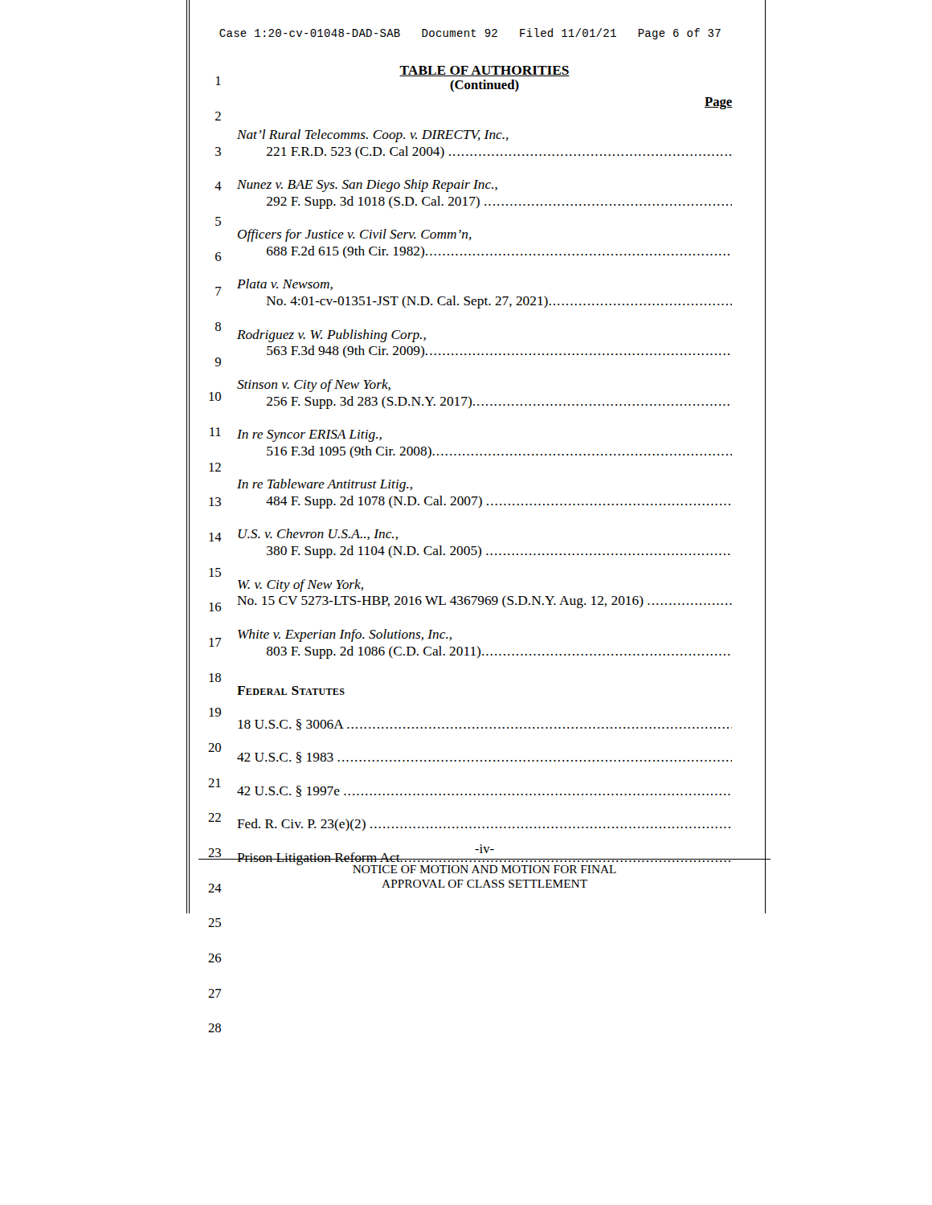Case 1:20-cv-01048-DAD-SAB Document 92 Filed 11/01/21 Page 6 of 37
1
2
3
4
5
6
7
8
9
10
11
12
13
14
15
16
17
18
19
20
21
22
23
24
25
26
27
28
TABLE OF AUTHORITIES
(Continued)
Page
Nat’l Rural Telecomms. Coop. v. DIRECTV, Inc.,
221 F.R.D. 523 (C.D. Cal 2004) .......................................................................................................... 24
Nunez v. BAE Sys. San Diego Ship Repair Inc.,
292 F. Supp. 3d 1018 (S.D. Cal. 2017) .......................................................................................................... 20
Officers for Justice v. Civil Serv. Comm’n,
688 F.2d 615 (9th Cir. 1982).......................................................................................................... 18
Plata v. Newsom,
No. 4:01-cv-01351-JST (N.D. Cal. Sept. 27, 2021).......................................................................................................... 6
Rodriguez v. W. Publishing Corp.,
563 F.3d 948 (9th Cir. 2009).......................................................................................................... 23
Stinson v. City of New York,
256 F. Supp. 3d 283 (S.D.N.Y. 2017).......................................................................................................... 29
In re Syncor ERISA Litig.,
516 F.3d 1095 (9th Cir. 2008).......................................................................................................... 18
In re Tableware Antitrust Litig.,
484 F. Supp. 2d 1078 (N.D. Cal. 2007) .......................................................................................................... 21
U.S. v. Chevron U.S.A.., Inc.,
380 F. Supp. 2d 1104 (N.D. Cal. 2005) .......................................................................................................... 21
W. v. City of New York,
No. 15 CV 5273-LTS-HBP, 2016 WL 4367969 (S.D.N.Y. Aug. 12, 2016) .......................................................................................................... 28
White v. Experian Info. Solutions, Inc.,
803 F. Supp. 2d 1086 (C.D. Cal. 2011).......................................................................................................... 24
Federal Statutes
18 U.S.C. § 3006A .......................................................................................................... 24
42 U.S.C. § 1983 .......................................................................................................... 2
42 U.S.C. § 1997e .......................................................................................................... 24
Fed. R. Civ. P. 23(e)(2) .......................................................................................................... 18
Prison Litigation Reform Act.......................................................................................................... 17, 24
-iv-
Notice of Motion and Motion for Final
Approval of Class Settlement